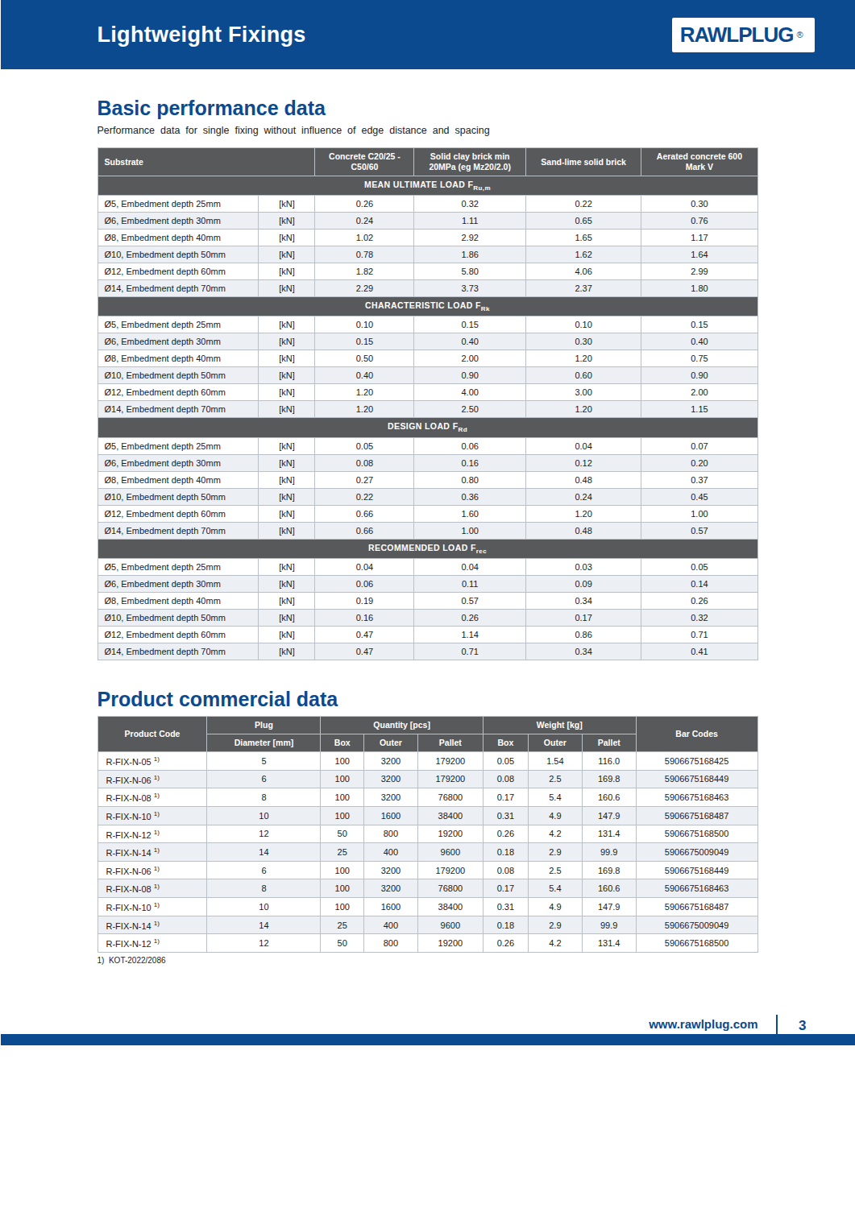Lightweight Fixings
RAWLPLUG®
Basic performance data
Performance data for single fixing without influence of edge distance and spacing
| Substrate | Concrete C20/25 - C50/60 | Solid clay brick min 20MPa (eg Mz20/2.0) | Sand-lime solid brick | Aerated concrete 600 Mark V |
| --- | --- | --- | --- | --- |
| MEAN ULTIMATE LOAD F Ru,m |
| Ø5, Embedment depth 25mm | [kN] | 0.26 | 0.32 | 0.22 | 0.30 |
| Ø6, Embedment depth 30mm | [kN] | 0.24 | 1.11 | 0.65 | 0.76 |
| Ø8, Embedment depth 40mm | [kN] | 1.02 | 2.92 | 1.65 | 1.17 |
| Ø10, Embedment depth 50mm | [kN] | 0.78 | 1.86 | 1.62 | 1.64 |
| Ø12, Embedment depth 60mm | [kN] | 1.82 | 5.80 | 4.06 | 2.99 |
| Ø14, Embedment depth 70mm | [kN] | 2.29 | 3.73 | 2.37 | 1.80 |
| CHARACTERISTIC LOAD F Rk |
| Ø5, Embedment depth 25mm | [kN] | 0.10 | 0.15 | 0.10 | 0.15 |
| Ø6, Embedment depth 30mm | [kN] | 0.15 | 0.40 | 0.30 | 0.40 |
| Ø8, Embedment depth 40mm | [kN] | 0.50 | 2.00 | 1.20 | 0.75 |
| Ø10, Embedment depth 50mm | [kN] | 0.40 | 0.90 | 0.60 | 0.90 |
| Ø12, Embedment depth 60mm | [kN] | 1.20 | 4.00 | 3.00 | 2.00 |
| Ø14, Embedment depth 70mm | [kN] | 1.20 | 2.50 | 1.20 | 1.15 |
| DESIGN LOAD F Rd |
| Ø5, Embedment depth 25mm | [kN] | 0.05 | 0.06 | 0.04 | 0.07 |
| Ø6, Embedment depth 30mm | [kN] | 0.08 | 0.16 | 0.12 | 0.20 |
| Ø8, Embedment depth 40mm | [kN] | 0.27 | 0.80 | 0.48 | 0.37 |
| Ø10, Embedment depth 50mm | [kN] | 0.22 | 0.36 | 0.24 | 0.45 |
| Ø12, Embedment depth 60mm | [kN] | 0.66 | 1.60 | 1.20 | 1.00 |
| Ø14, Embedment depth 70mm | [kN] | 0.66 | 1.00 | 0.48 | 0.57 |
| RECOMMENDED LOAD F rec |
| Ø5, Embedment depth 25mm | [kN] | 0.04 | 0.04 | 0.03 | 0.05 |
| Ø6, Embedment depth 30mm | [kN] | 0.06 | 0.11 | 0.09 | 0.14 |
| Ø8, Embedment depth 40mm | [kN] | 0.19 | 0.57 | 0.34 | 0.26 |
| Ø10, Embedment depth 50mm | [kN] | 0.16 | 0.26 | 0.17 | 0.32 |
| Ø12, Embedment depth 60mm | [kN] | 0.47 | 1.14 | 0.86 | 0.71 |
| Ø14, Embedment depth 70mm | [kN] | 0.47 | 0.71 | 0.34 | 0.41 |
Product commercial data
| Product Code | Plug | Quantity [pcs] | Weight [kg] | Bar Codes |
| --- | --- | --- | --- | --- |
| Diameter [mm] | Box | Outer | Pallet | Box | Outer | Pallet |
| R-FIX-N-05 1) | 5 | 100 | 3200 | 179200 | 0.05 | 1.54 | 116.0 | 5906675168425 |
| R-FIX-N-06 1) | 6 | 100 | 3200 | 179200 | 0.08 | 2.5 | 169.8 | 5906675168449 |
| R-FIX-N-08 1) | 8 | 100 | 3200 | 76800 | 0.17 | 5.4 | 160.6 | 5906675168463 |
| R-FIX-N-10 1) | 10 | 100 | 1600 | 38400 | 0.31 | 4.9 | 147.9 | 5906675168487 |
| R-FIX-N-12 1) | 12 | 50 | 800 | 19200 | 0.26 | 4.2 | 131.4 | 5906675168500 |
| R-FIX-N-14 1) | 14 | 25 | 400 | 9600 | 0.18 | 2.9 | 99.9 | 5906675009049 |
| R-FIX-N-06 1) | 6 | 100 | 3200 | 179200 | 0.08 | 2.5 | 169.8 | 5906675168449 |
| R-FIX-N-08 1) | 8 | 100 | 3200 | 76800 | 0.17 | 5.4 | 160.6 | 5906675168463 |
| R-FIX-N-10 1) | 10 | 100 | 1600 | 38400 | 0.31 | 4.9 | 147.9 | 5906675168487 |
| R-FIX-N-14 1) | 14 | 25 | 400 | 9600 | 0.18 | 2.9 | 99.9 | 5906675009049 |
| R-FIX-N-12 1) | 12 | 50 | 800 | 19200 | 0.26 | 4.2 | 131.4 | 5906675168500 |
1) KOT-2022/2086
www.rawlplug.com
3